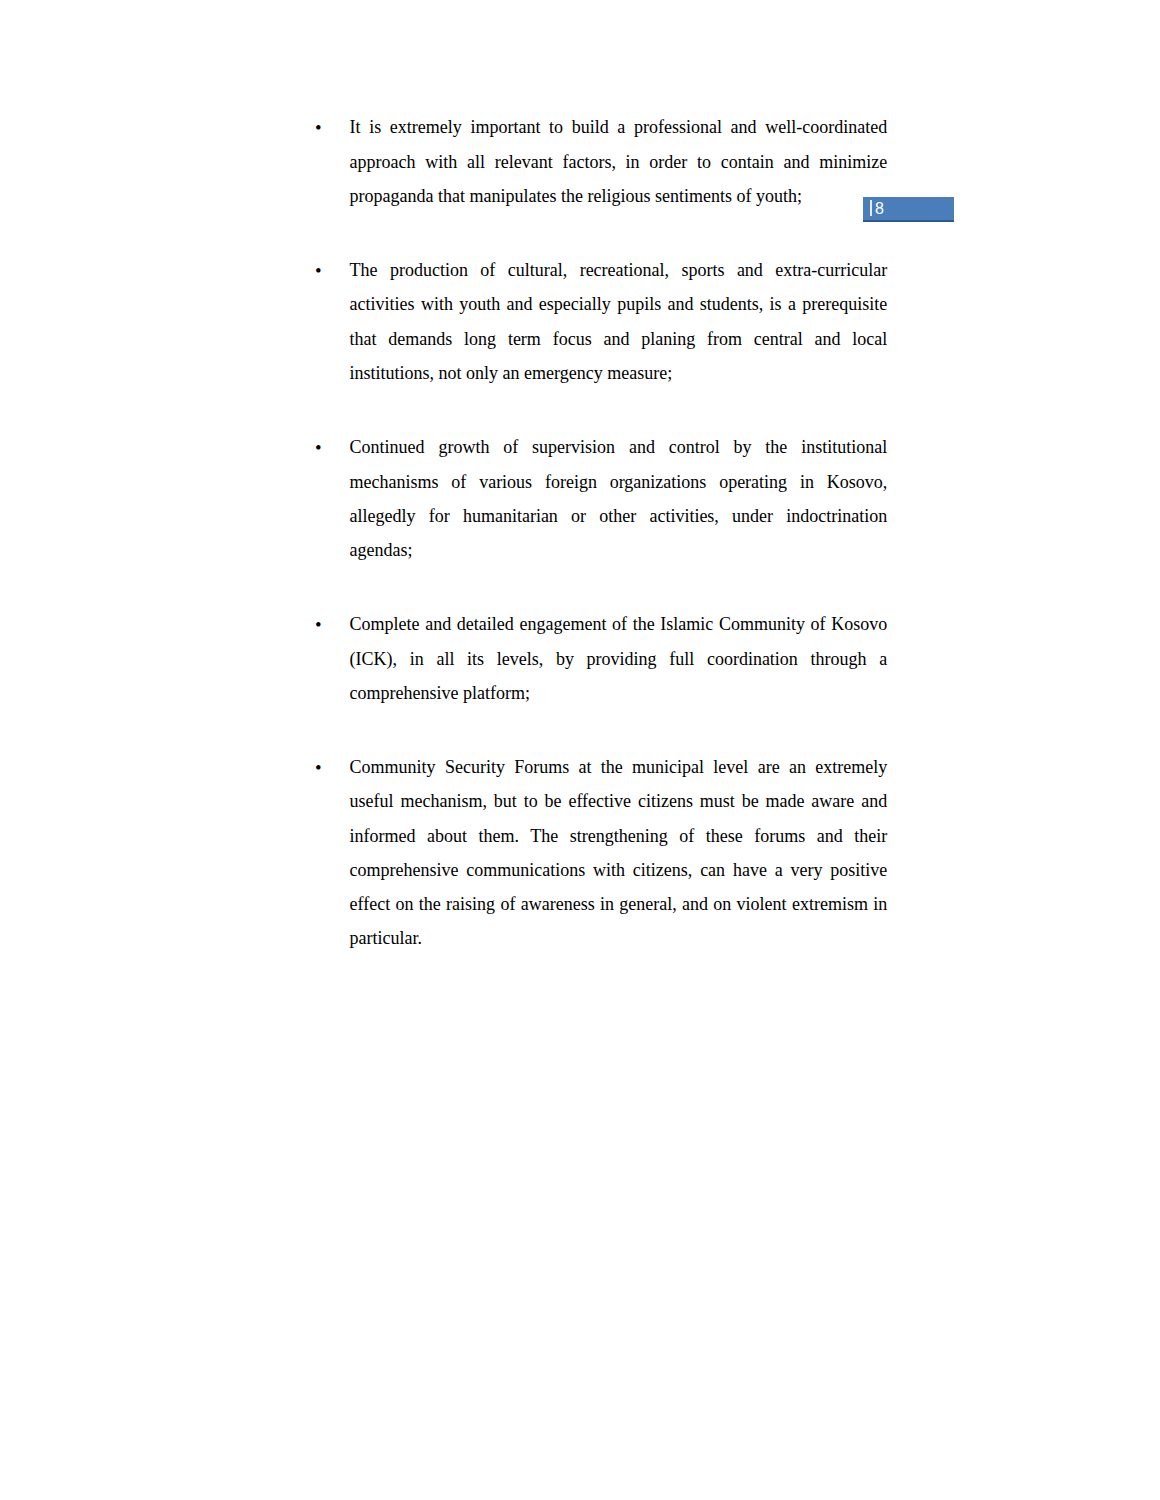8
It is extremely important to build a professional and well-coordinated approach with all relevant factors, in order to contain and minimize propaganda that manipulates the religious sentiments of youth;
The production of cultural, recreational, sports and extra-curricular activities with youth and especially pupils and students, is a prerequisite that demands long term focus and planing from central and local institutions, not only an emergency measure;
Continued growth of supervision and control by the institutional mechanisms of various foreign organizations operating in Kosovo, allegedly for humanitarian or other activities, under indoctrination agendas;
Complete and detailed engagement of the Islamic Community of Kosovo (ICK), in all its levels, by providing full coordination through a comprehensive platform;
Community Security Forums at the municipal level are an extremely useful mechanism, but to be effective citizens must be made aware and informed about them. The strengthening of these forums and their comprehensive communications with citizens, can have a very positive effect on the raising of awareness in general, and on violent extremism in particular.